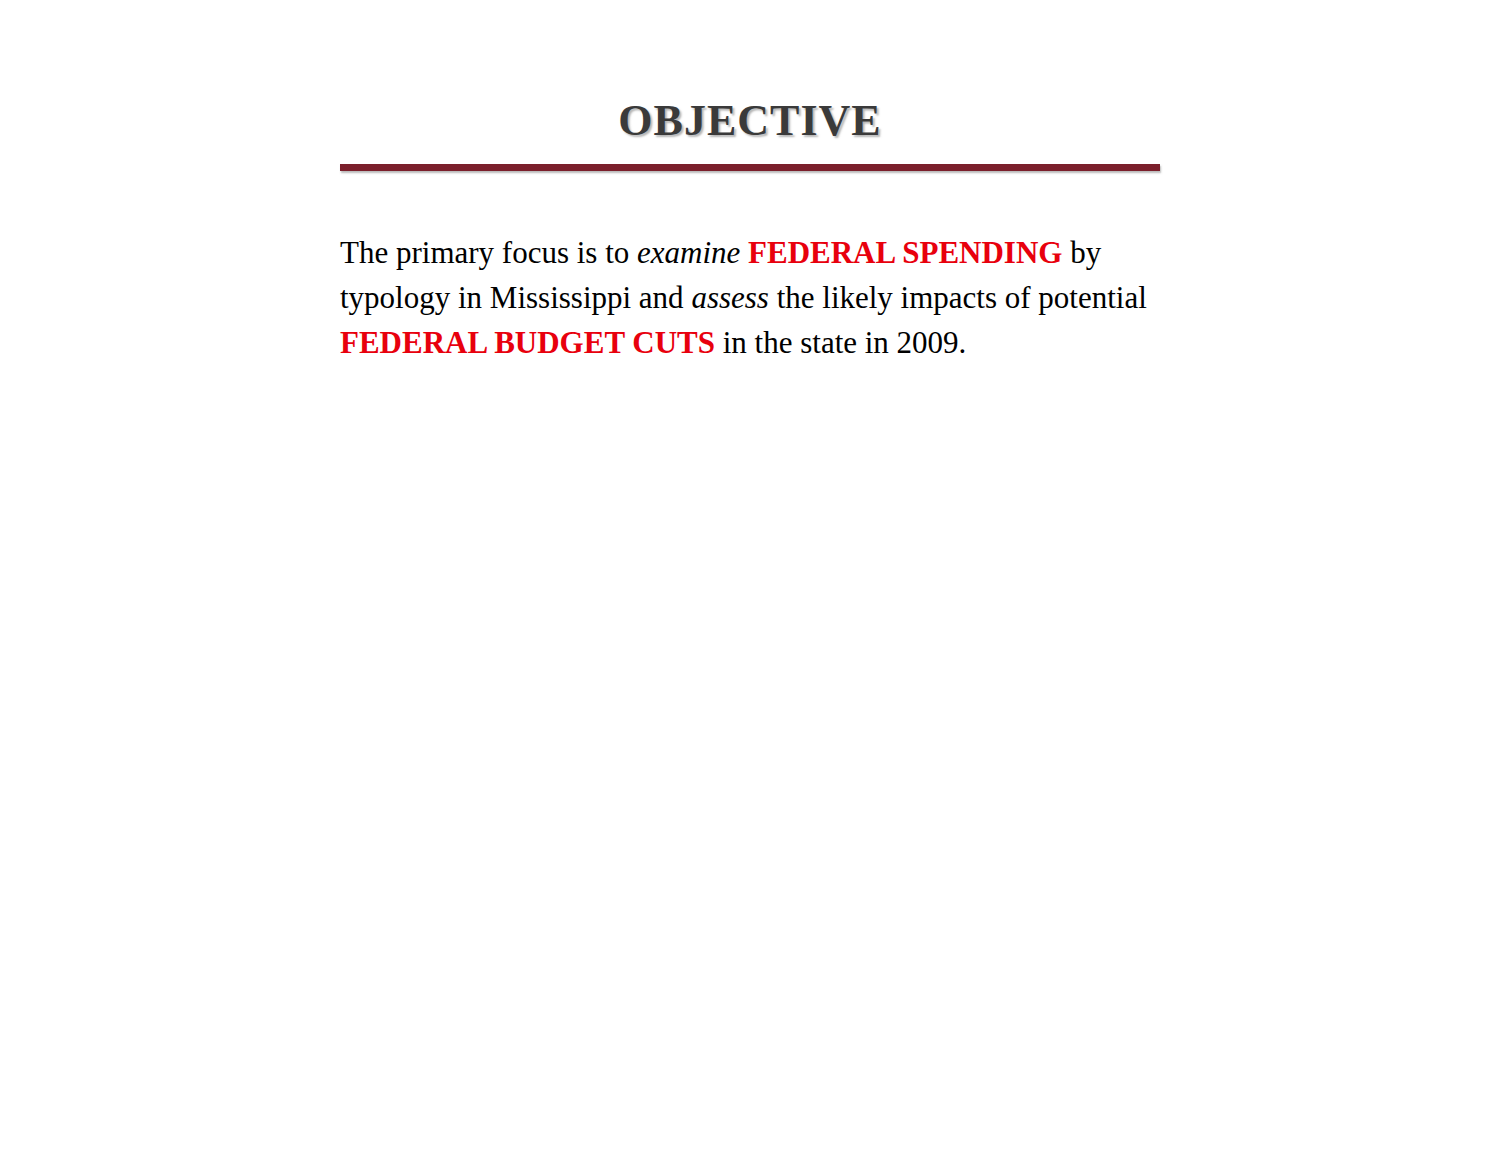OBJECTIVE
The primary focus is to examine FEDERAL SPENDING by typology in Mississippi and assess the likely impacts of potential FEDERAL BUDGET CUTS in the state in 2009.